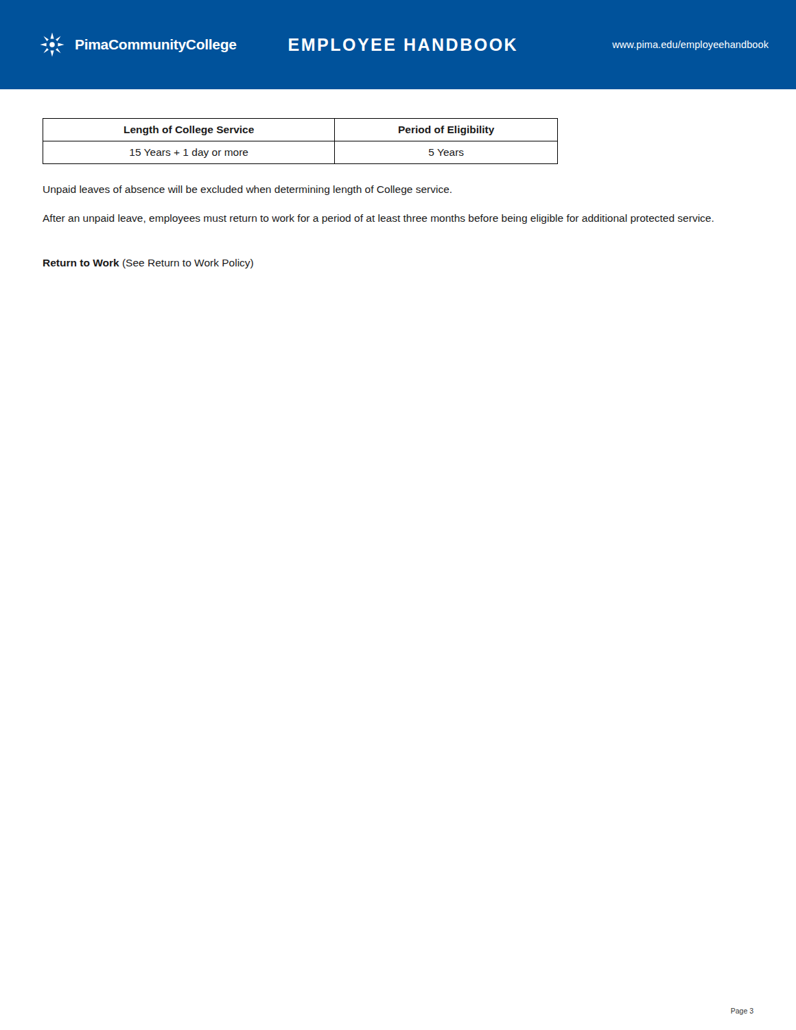PimaCommunityCollege
EMPLOYEE HANDBOOK
www.pima.edu/employeehandbook
| Length of College Service | Period of Eligibility |
| --- | --- |
| 15 Years + 1 day or more | 5 Years |
Unpaid leaves of absence will be excluded when determining length of College service.
After an unpaid leave, employees must return to work for a period of at least three months before being eligible for additional protected service.
Return to Work (See Return to Work Policy)
Page 3